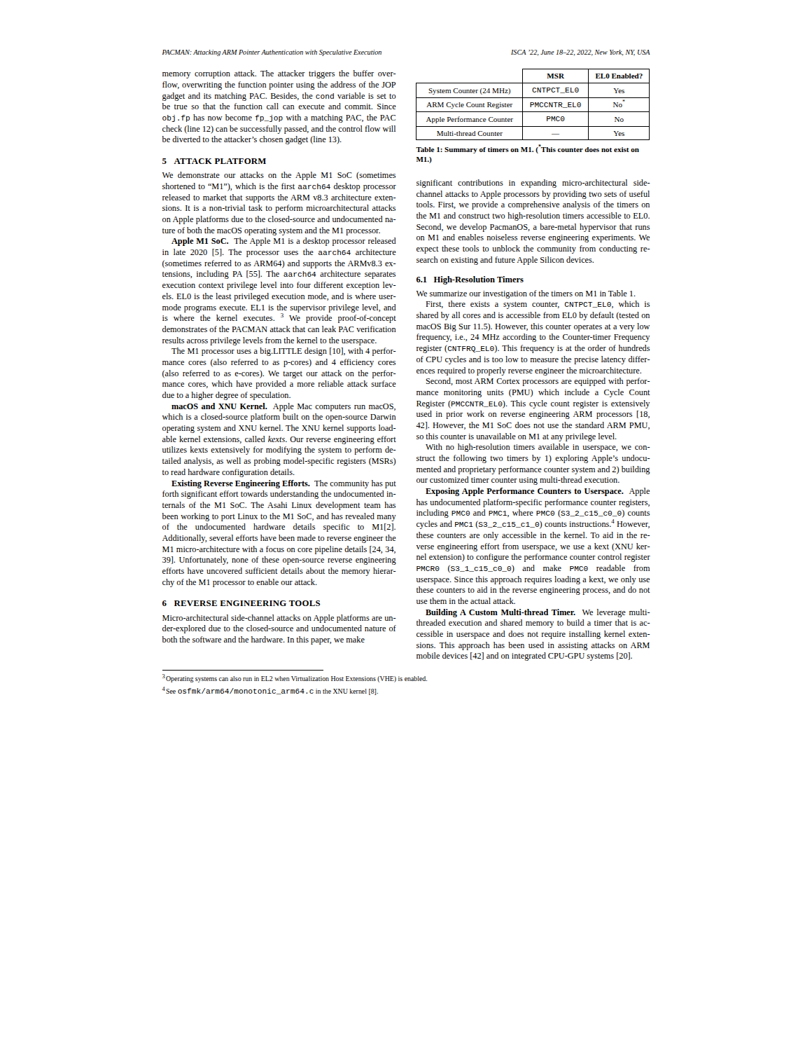PACMAN: Attacking ARM Pointer Authentication with Speculative Execution
ISCA ’22, June 18–22, 2022, New York, NY, USA
memory corruption attack. The attacker triggers the buffer overflow, overwriting the function pointer using the address of the JOP gadget and its matching PAC. Besides, the cond variable is set to be true so that the function call can execute and commit. Since obj.fp has now become fp_jop with a matching PAC, the PAC check (line 12) can be successfully passed, and the control flow will be diverted to the attacker’s chosen gadget (line 13).
5 ATTACK PLATFORM
We demonstrate our attacks on the Apple M1 SoC (sometimes shortened to “M1”), which is the first aarch64 desktop processor released to market that supports the ARM v8.3 architecture extensions. It is a non-trivial task to perform microarchitectural attacks on Apple platforms due to the closed-source and undocumented nature of both the macOS operating system and the M1 processor.
Apple M1 SoC. The Apple M1 is a desktop processor released in late 2020 [5]. The processor uses the aarch64 architecture (sometimes referred to as ARM64) and supports the ARMv8.3 extensions, including PA [55]. The aarch64 architecture separates execution context privilege level into four different exception levels. EL0 is the least privileged execution mode, and is where usermode programs execute. EL1 is the supervisor privilege level, and is where the kernel executes. 3 We provide proof-of-concept demonstrates of the PACMAN attack that can leak PAC verification results across privilege levels from the kernel to the userspace.
The M1 processor uses a big.LITTLE design [10], with 4 performance cores (also referred to as p-cores) and 4 efficiency cores (also referred to as e-cores). We target our attack on the performance cores, which have provided a more reliable attack surface due to a higher degree of speculation.
macOS and XNU Kernel. Apple Mac computers run macOS, which is a closed-source platform built on the open-source Darwin operating system and XNU kernel. The XNU kernel supports loadable kernel extensions, called kexts. Our reverse engineering effort utilizes kexts extensively for modifying the system to perform detailed analysis, as well as probing model-specific registers (MSRs) to read hardware configuration details.
Existing Reverse Engineering Efforts. The community has put forth significant effort towards understanding the undocumented internals of the M1 SoC. The Asahi Linux development team has been working to port Linux to the M1 SoC, and has revealed many of the undocumented hardware details specific to M1[2]. Additionally, several efforts have been made to reverse engineer the M1 micro-architecture with a focus on core pipeline details [24, 34, 39]. Unfortunately, none of these open-source reverse engineering efforts have uncovered sufficient details about the memory hierarchy of the M1 processor to enable our attack.
6 REVERSE ENGINEERING TOOLS
Micro-architectural side-channel attacks on Apple platforms are under-explored due to the closed-source and undocumented nature of both the software and the hardware. In this paper, we make
| | MSR | EL0 Enabled? |
| --- | --- | --- |
| System Counter (24 MHz) | CNTPCT_EL0 | Yes |
| ARM Cycle Count Register | PMCCNTR_EL0 | No * |
| Apple Performance Counter | PMC0 | No |
| Multi-thread Counter | — | Yes |
Table 1: Summary of timers on M1. (*This counter does not exist on M1.)
significant contributions in expanding micro-architectural side-channel attacks to Apple processors by providing two sets of useful tools. First, we provide a comprehensive analysis of the timers on the M1 and construct two high-resolution timers accessible to EL0. Second, we develop PacmanOS, a bare-metal hypervisor that runs on M1 and enables noiseless reverse engineering experiments. We expect these tools to unblock the community from conducting research on existing and future Apple Silicon devices.
6.1 High-Resolution Timers
We summarize our investigation of the timers on M1 in Table 1.
First, there exists a system counter, CNTPCT_EL0, which is shared by all cores and is accessible from EL0 by default (tested on macOS Big Sur 11.5). However, this counter operates at a very low frequency, i.e., 24 MHz according to the Counter-timer Frequency register (CNTFRQ_EL0). This frequency is at the order of hundreds of CPU cycles and is too low to measure the precise latency differences required to properly reverse engineer the microarchitecture.
Second, most ARM Cortex processors are equipped with performance monitoring units (PMU) which include a Cycle Count Register (PMCCNTR_EL0). This cycle count register is extensively used in prior work on reverse engineering ARM processors [18, 42]. However, the M1 SoC does not use the standard ARM PMU, so this counter is unavailable on M1 at any privilege level.
With no high-resolution timers available in userspace, we construct the following two timers by 1) exploring Apple’s undocumented and proprietary performance counter system and 2) building our customized timer counter using multi-thread execution.
Exposing Apple Performance Counters to Userspace. Apple has undocumented platform-specific performance counter registers, including PMC0 and PMC1, where PMC0 (S3_2_c15_c0_0) counts cycles and PMC1 (S3_2_c15_c1_0) counts instructions.4 However, these counters are only accessible in the kernel. To aid in the reverse engineering effort from userspace, we use a kext (XNU kernel extension) to configure the performance counter control register PMCR0 (S3_1_c15_c0_0) and make PMC0 readable from userspace. Since this approach requires loading a kext, we only use these counters to aid in the reverse engineering process, and do not use them in the actual attack.
Building A Custom Multi-thread Timer. We leverage multi-threaded execution and shared memory to build a timer that is accessible in userspace and does not require installing kernel extensions. This approach has been used in assisting attacks on ARM mobile devices [42] and on integrated CPU-GPU systems [20].
3 Operating systems can also run in EL2 when Virtualization Host Extensions (VHE) is enabled.
4 See osfmk/arm64/monotonic_arm64.c in the XNU kernel [8].